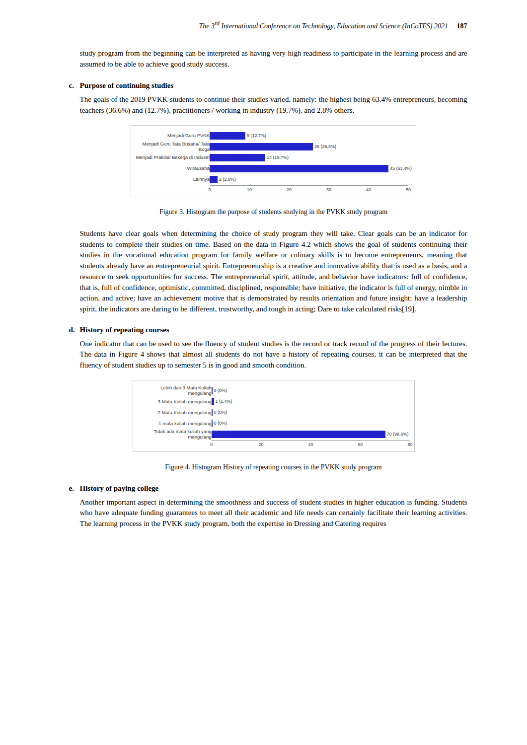The 3rd International Conference on Technology, Education and Science (InCoTES) 2021 187
study program from the beginning can be interpreted as having very high readiness to participate in the learning process and are assumed to be able to achieve good study success.
c. Purpose of continuing studies
The goals of the 2019 PVKK students to continue their studies varied, namely: the highest being 63.4% entrepreneurs, becoming teachers (36.6%) and (12.7%), practitioners / working in industry (19.7%), and 2.8% others.
| Menjadi Guru PVKK | 9 (12,7%) |
| Menjadi Guru Tata Busana/ Tata Boga | 26 (36,6%) |
| Menjadi Praktisi/ Bekerja di Industri | 14 (19,7%) |
| Wirausaha | 45 (63,4%) |
| Lainnya | 2 (2,8%) |
| | 0 10 20 30 40 50 |
Figure 3. Histogram the purpose of students studying in the PVKK study program
Students have clear goals when determining the choice of study program they will take. Clear goals can be an indicator for students to complete their studies on time. Based on the data in Figure 4.2 which shows the goal of students continuing their studies in the vocational education program for family welfare or culinary skills is to become entrepreneurs, meaning that students already have an entrepreneurial spirit. Entrepreneurship is a creative and innovative ability that is used as a basis, and a resource to seek opportunities for success. The entrepreneurial spirit, attitude, and behavior have indicators: full of confidence, that is, full of confidence, optimistic, committed, disciplined, responsible; have initiative, the indicator is full of energy, nimble in action, and active; have an achievement motive that is demonstrated by results orientation and future insight; have a leadership spirit, the indicators are daring to be different, trustworthy, and tough in acting; Dare to take calculated risks[19].
d. History of repeating courses
One indicator that can be used to see the fluency of student studies is the record or track record of the progress of their lectures. The data in Figure 4 shows that almost all students do not have a history of repeating courses, it can be interpreted that the fluency of student studies up to semester 5 is in good and smooth condition.
| Lebih dari 3 Mata Kuliah mengulang | 0 (0%) |
| 3 Mata Kuliah mengulang | 1 (1,4%) |
| 2 Mata Kuliah mengulang | 0 (0%) |
| 1 mata kuliah mengulang | 0 (0%) |
| Tidak ada mata kuliah yang mengulang | 70 (98,6%) |
| | 0 20 40 60 80 |
Figure 4. Histogram History of repeating courses in the PVKK study program
e. History of paying college
Another important aspect in determining the smoothness and success of student studies in higher education is funding. Students who have adequate funding guarantees to meet all their academic and life needs can certainly facilitate their learning activities. The learning process in the PVKK study program, both the expertise in Dressing and Catering requires